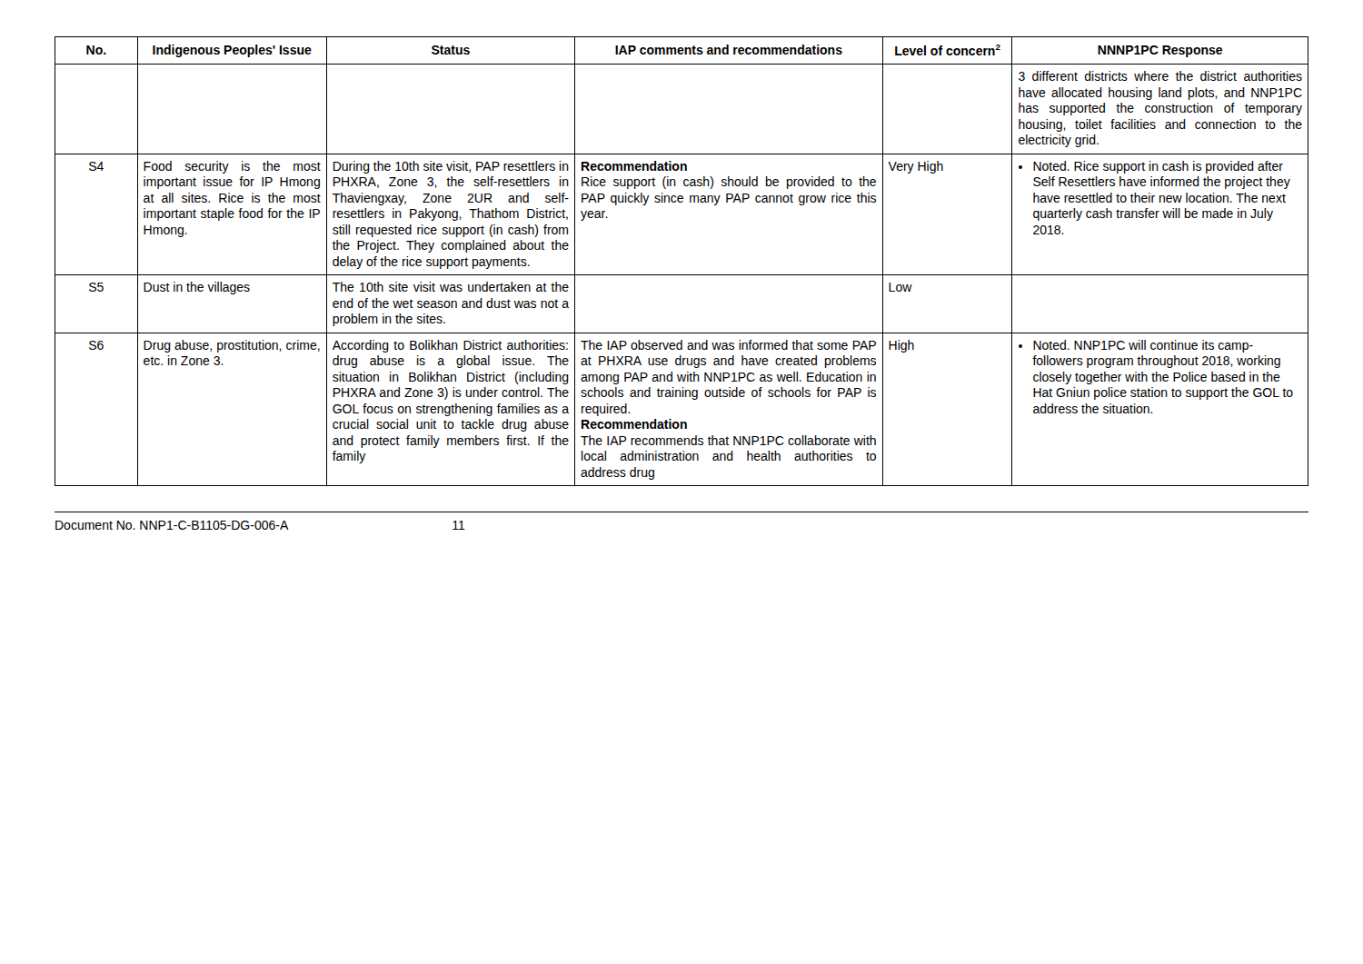| No. | Indigenous Peoples' Issue | Status | IAP comments and recommendations | Level of concern 2 | NNNP1PC Response |
| --- | --- | --- | --- | --- | --- |
| | | | | | 3 different districts where the district authorities have allocated housing land plots, and NNP1PC has supported the construction of temporary housing, toilet facilities and connection to the electricity grid. |
| S4 | Food security is the most important issue for IP Hmong at all sites. Rice is the most important staple food for the IP Hmong. | During the 10th site visit, PAP resettlers in PHXRA, Zone 3, the self-resettlers in Thaviengxay, Zone 2UR and self- resettlers in Pakyong, Thathom District, still requested rice support (in cash) from the Project. They complained about the delay of the rice support payments. | Recommendation Rice support (in cash) should be provided to the PAP quickly since many PAP cannot grow rice this year. | Very High | Noted. Rice support in cash is provided after Self Resettlers have informed the project they have resettled to their new location. The next quarterly cash transfer will be made in July 2018. |
| S5 | Dust in the villages | The 10th site visit was undertaken at the end of the wet season and dust was not a problem in the sites. | | Low | |
| S6 | Drug abuse, prostitution, crime, etc. in Zone 3. | According to Bolikhan District authorities: drug abuse is a global issue. The situation in Bolikhan District (including PHXRA and Zone 3) is under control. The GOL focus on strengthening families as a crucial social unit to tackle drug abuse and protect family members first. If the family | The IAP observed and was informed that some PAP at PHXRA use drugs and have created problems among PAP and with NNP1PC as well. Education in schools and training outside of schools for PAP is required. Recommendation The IAP recommends that NNP1PC collaborate with local administration and health authorities to address drug | High | Noted. NNP1PC will continue its camp- followers program throughout 2018, working closely together with the Police based in the Hat Gniun police station to support the GOL to address the situation. |
Document No. NNP1-C-B1105-DG-006-A
11